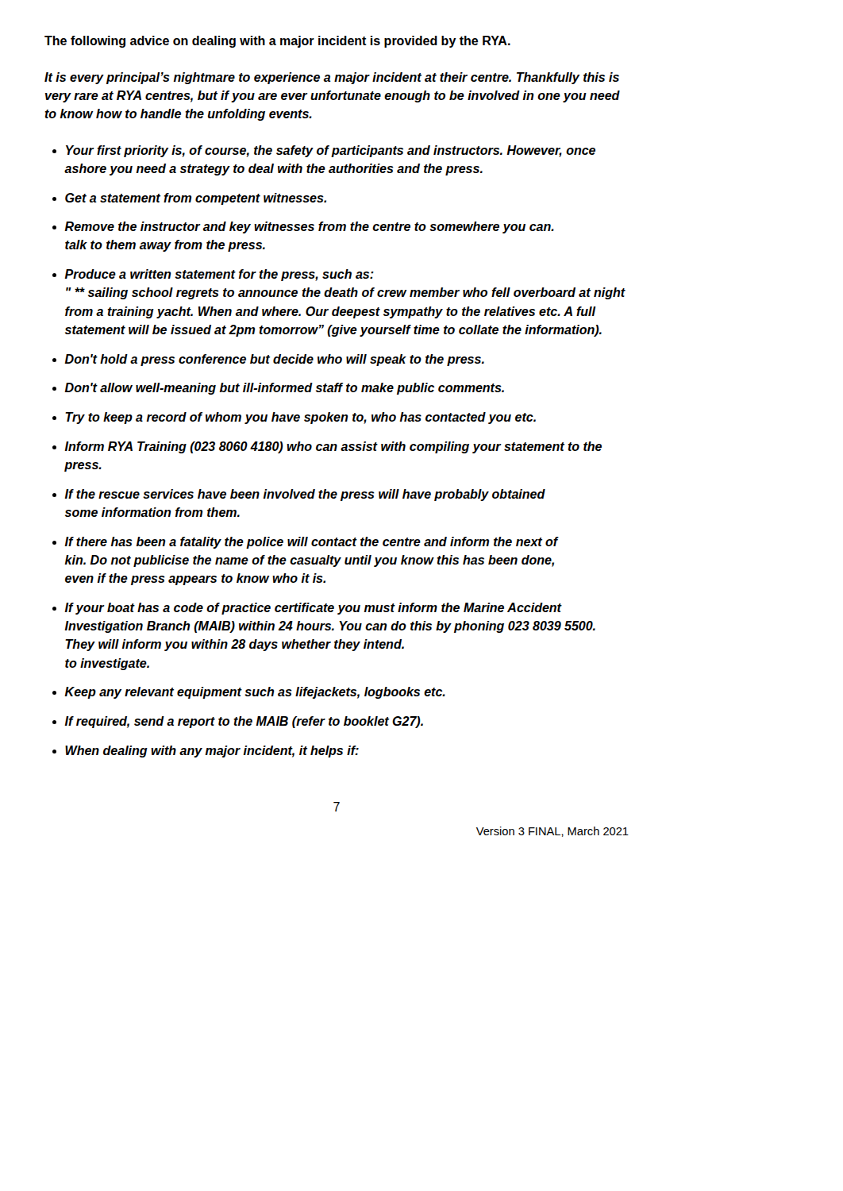The following advice on dealing with a major incident is provided by the RYA.
It is every principal’s nightmare to experience a major incident at their centre. Thankfully this is very rare at RYA centres, but if you are ever unfortunate enough to be involved in one you need to know how to handle the unfolding events.
Your first priority is, of course, the safety of participants and instructors. However, once ashore you need a strategy to deal with the authorities and the press.
Get a statement from competent witnesses.
Remove the instructor and key witnesses from the centre to somewhere you can.
talk to them away from the press.
Produce a written statement for the press, such as:
" ** sailing school regrets to announce the death of crew member who fell overboard at night from a training yacht. When and where. Our deepest sympathy to the relatives etc. A full statement will be issued at 2pm tomorrow” (give yourself time to collate the information).
Don't hold a press conference but decide who will speak to the press.
Don't allow well-meaning but ill-informed staff to make public comments.
Try to keep a record of whom you have spoken to, who has contacted you etc.
Inform RYA Training (023 8060 4180) who can assist with compiling your statement to the press.
If the rescue services have been involved the press will have probably obtained
some information from them.
If there has been a fatality the police will contact the centre and inform the next of
kin. Do not publicise the name of the casualty until you know this has been done,
even if the press appears to know who it is.
If your boat has a code of practice certificate you must inform the Marine Accident Investigation Branch (MAIB) within 24 hours. You can do this by phoning 023 8039 5500. They will inform you within 28 days whether they intend.
to investigate.
Keep any relevant equipment such as lifejackets, logbooks etc.
If required, send a report to the MAIB (refer to booklet G27).
When dealing with any major incident, it helps if:
7
Version 3 FINAL, March 2021